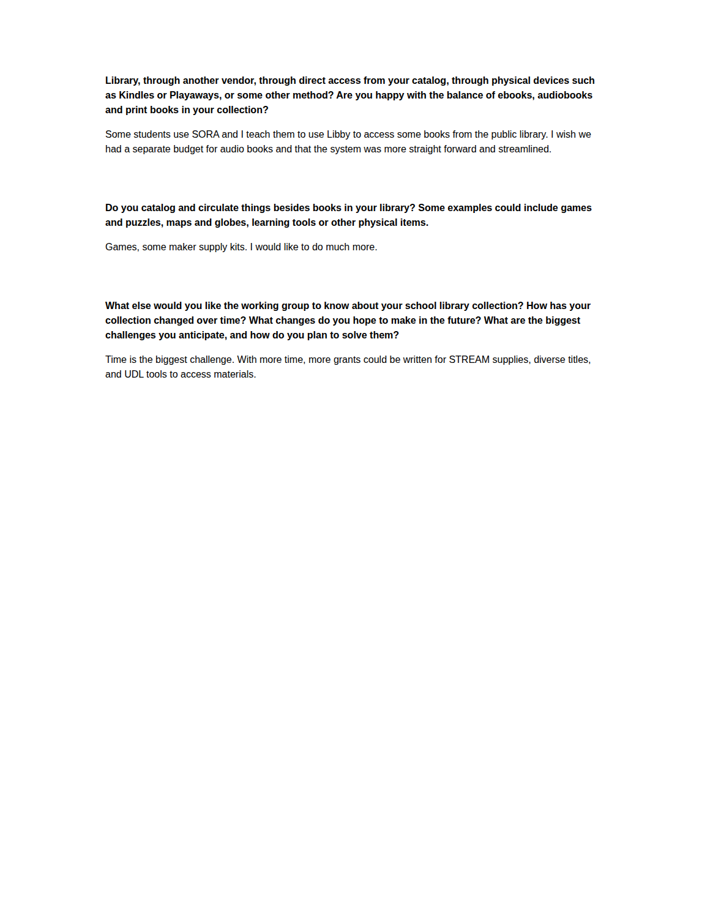Library, through another vendor, through direct access from your catalog, through physical devices such as Kindles or Playaways, or some other method? Are you happy with the balance of ebooks, audiobooks and print books in your collection?
Some students use SORA and I teach them to use Libby to access some books from the public library. I wish we had a separate budget for audio books and that the system was more straight forward and streamlined.
Do you catalog and circulate things besides books in your library? Some examples could include games and puzzles, maps and globes, learning tools or other physical items.
Games, some maker supply kits. I would like to do much more.
What else would you like the working group to know about your school library collection? How has your collection changed over time? What changes do you hope to make in the future? What are the biggest challenges you anticipate, and how do you plan to solve them?
Time is the biggest challenge. With more time, more grants could be written for STREAM supplies, diverse titles, and UDL tools to access materials.